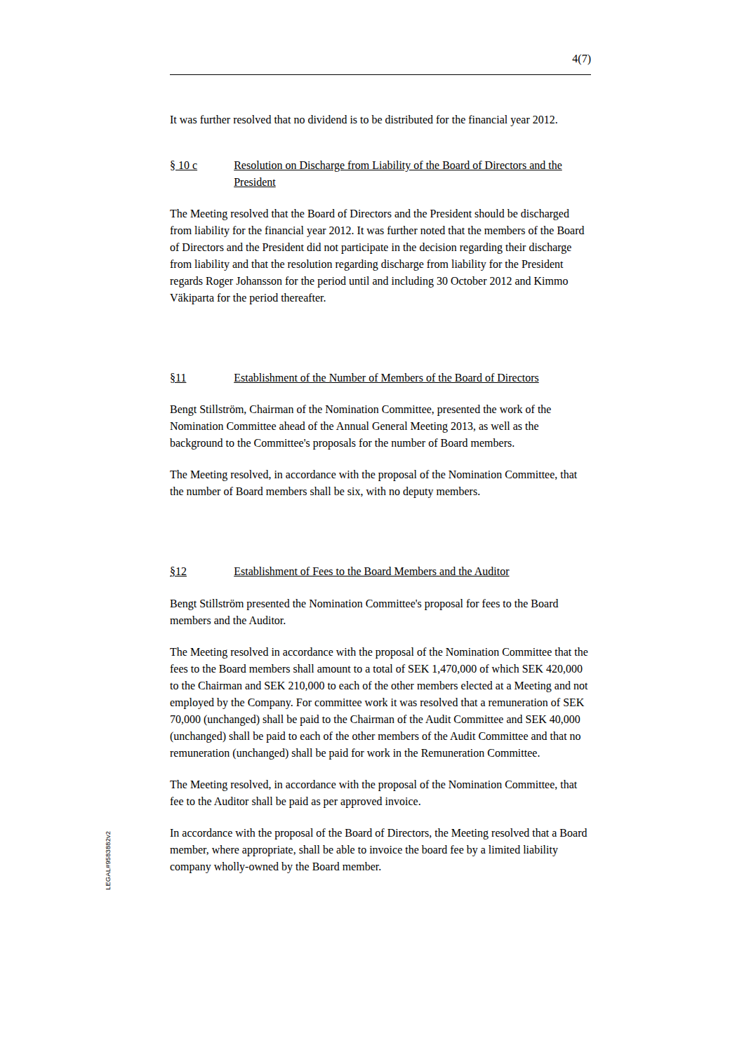4(7)
It was further resolved that no dividend is to be distributed for the financial year 2012.
§ 10 c Resolution on Discharge from Liability of the Board of Directors and the President
The Meeting resolved that the Board of Directors and the President should be discharged from liability for the financial year 2012. It was further noted that the members of the Board of Directors and the President did not participate in the decision regarding their discharge from liability and that the resolution regarding discharge from liability for the President regards Roger Johansson for the period until and including 30 October 2012 and Kimmo Väkiparta for the period thereafter.
§11 Establishment of the Number of Members of the Board of Directors
Bengt Stillström, Chairman of the Nomination Committee, presented the work of the Nomination Committee ahead of the Annual General Meeting 2013, as well as the background to the Committee's proposals for the number of Board members.
The Meeting resolved, in accordance with the proposal of the Nomination Committee, that the number of Board members shall be six, with no deputy members.
§12 Establishment of Fees to the Board Members and the Auditor
Bengt Stillström presented the Nomination Committee's proposal for fees to the Board members and the Auditor.
The Meeting resolved in accordance with the proposal of the Nomination Committee that the fees to the Board members shall amount to a total of SEK 1,470,000 of which SEK 420,000 to the Chairman and SEK 210,000 to each of the other members elected at a Meeting and not employed by the Company. For committee work it was resolved that a remuneration of SEK 70,000 (unchanged) shall be paid to the Chairman of the Audit Committee and SEK 40,000 (unchanged) shall be paid to each of the other members of the Audit Committee and that no remuneration (unchanged) shall be paid for work in the Remuneration Committee.
The Meeting resolved, in accordance with the proposal of the Nomination Committee, that fee to the Auditor shall be paid as per approved invoice.
In accordance with the proposal of the Board of Directors, the Meeting resolved that a Board member, where appropriate, shall be able to invoice the board fee by a limited liability company wholly-owned by the Board member.
LEGAL#9583882v2